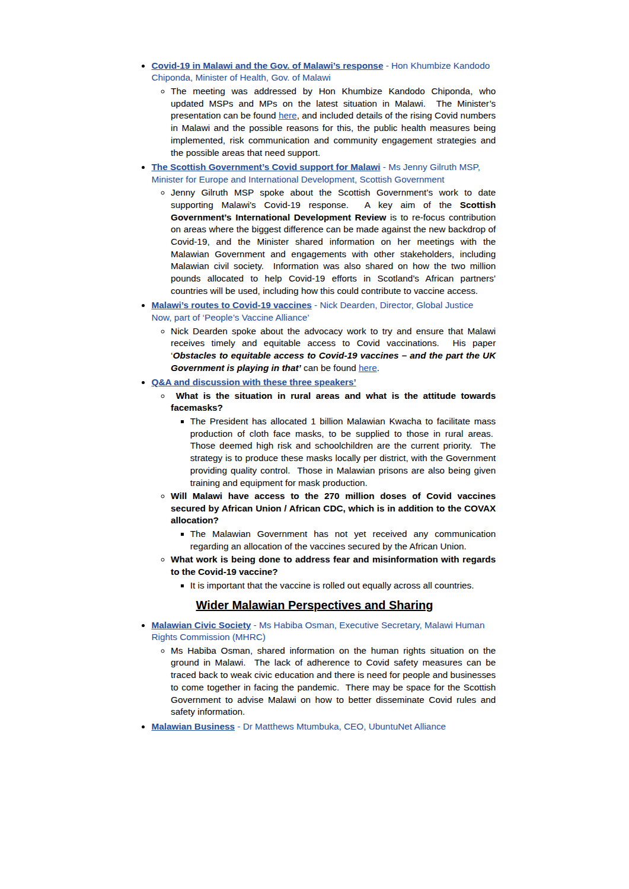Covid-19 in Malawi and the Gov. of Malawi’s response - Hon Khumbize Kandodo Chiponda, Minister of Health, Gov. of Malawi
The meeting was addressed by Hon Khumbize Kandodo Chiponda, who updated MSPs and MPs on the latest situation in Malawi. The Minister’s presentation can be found here, and included details of the rising Covid numbers in Malawi and the possible reasons for this, the public health measures being implemented, risk communication and community engagement strategies and the possible areas that need support.
The Scottish Government’s Covid support for Malawi - Ms Jenny Gilruth MSP, Minister for Europe and International Development, Scottish Government
Jenny Gilruth MSP spoke about the Scottish Government’s work to date supporting Malawi's Covid-19 response. A key aim of the Scottish Government’s International Development Review is to re-focus contribution on areas where the biggest difference can be made against the new backdrop of Covid-19, and the Minister shared information on her meetings with the Malawian Government and engagements with other stakeholders, including Malawian civil society. Information was also shared on how the two million pounds allocated to help Covid-19 efforts in Scotland’s African partners’ countries will be used, including how this could contribute to vaccine access.
Malawi’s routes to Covid-19 vaccines - Nick Dearden, Director, Global Justice Now, part of ‘People’s Vaccine Alliance’
Nick Dearden spoke about the advocacy work to try and ensure that Malawi receives timely and equitable access to Covid vaccinations. His paper ‘Obstacles to equitable access to Covid-19 vaccines – and the part the UK Government is playing in that’ can be found here.
Q&A and discussion with these three speakers’
What is the situation in rural areas and what is the attitude towards facemasks?
The President has allocated 1 billion Malawian Kwacha to facilitate mass production of cloth face masks, to be supplied to those in rural areas. Those deemed high risk and schoolchildren are the current priority. The strategy is to produce these masks locally per district, with the Government providing quality control. Those in Malawian prisons are also being given training and equipment for mask production.
Will Malawi have access to the 270 million doses of Covid vaccines secured by African Union / African CDC, which is in addition to the COVAX allocation?
The Malawian Government has not yet received any communication regarding an allocation of the vaccines secured by the African Union.
What work is being done to address fear and misinformation with regards to the Covid-19 vaccine?
It is important that the vaccine is rolled out equally across all countries.
Wider Malawian Perspectives and Sharing
Malawian Civic Society - Ms Habiba Osman, Executive Secretary, Malawi Human Rights Commission (MHRC)
Ms Habiba Osman, shared information on the human rights situation on the ground in Malawi. The lack of adherence to Covid safety measures can be traced back to weak civic education and there is need for people and businesses to come together in facing the pandemic. There may be space for the Scottish Government to advise Malawi on how to better disseminate Covid rules and safety information.
Malawian Business - Dr Matthews Mtumbuka, CEO, UbuntuNet Alliance